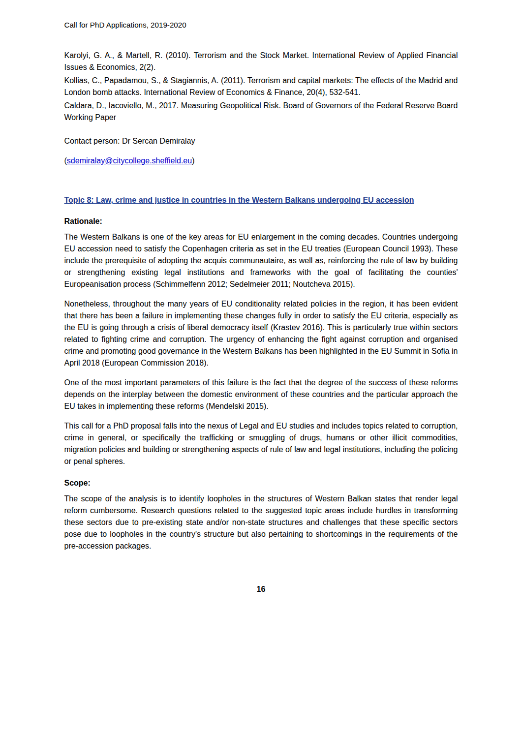Call for PhD Applications, 2019-2020
Karolyi, G. A., & Martell, R. (2010). Terrorism and the Stock Market. International Review of Applied Financial Issues & Economics, 2(2).
Kollias, C., Papadamou, S., & Stagiannis, A. (2011). Terrorism and capital markets: The effects of the Madrid and London bomb attacks. International Review of Economics & Finance, 20(4), 532-541.
Caldara, D., Iacoviello, M., 2017. Measuring Geopolitical Risk. Board of Governors of the Federal Reserve Board Working Paper
Contact person: Dr Sercan Demiralay
(sdemiralay@citycollege.sheffield.eu)
Topic 8: Law, crime and justice in countries in the Western Balkans undergoing EU accession
Rationale:
The Western Balkans is one of the key areas for EU enlargement in the coming decades. Countries undergoing EU accession need to satisfy the Copenhagen criteria as set in the EU treaties (European Council 1993). These include the prerequisite of adopting the acquis communautaire, as well as, reinforcing the rule of law by building or strengthening existing legal institutions and frameworks with the goal of facilitating the counties' Europeanisation process (Schimmelfenn 2012; Sedelmeier 2011; Noutcheva 2015).
Nonetheless, throughout the many years of EU conditionality related policies in the region, it has been evident that there has been a failure in implementing these changes fully in order to satisfy the EU criteria, especially as the EU is going through a crisis of liberal democracy itself (Krastev 2016). This is particularly true within sectors related to fighting crime and corruption. The urgency of enhancing the fight against corruption and organised crime and promoting good governance in the Western Balkans has been highlighted in the EU Summit in Sofia in April 2018 (European Commission 2018).
One of the most important parameters of this failure is the fact that the degree of the success of these reforms depends on the interplay between the domestic environment of these countries and the particular approach the EU takes in implementing these reforms (Mendelski 2015).
This call for a PhD proposal falls into the nexus of Legal and EU studies and includes topics related to corruption, crime in general, or specifically the trafficking or smuggling of drugs, humans or other illicit commodities, migration policies and building or strengthening aspects of rule of law and legal institutions, including the policing or penal spheres.
Scope:
The scope of the analysis is to identify loopholes in the structures of Western Balkan states that render legal reform cumbersome. Research questions related to the suggested topic areas include hurdles in transforming these sectors due to pre-existing state and/or non-state structures and challenges that these specific sectors pose due to loopholes in the country's structure but also pertaining to shortcomings in the requirements of the pre-accession packages.
16